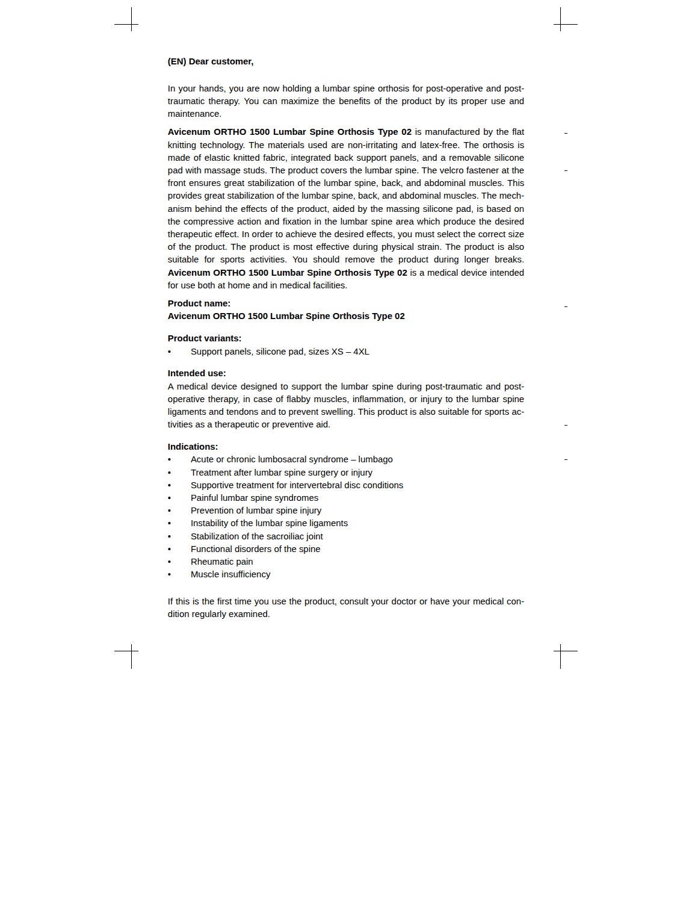(EN) Dear customer,
In your hands, you are now holding a lumbar spine orthosis for post-operative and post-traumatic therapy. You can maximize the benefits of the product by its proper use and maintenance.
Avicenum ORTHO 1500 Lumbar Spine Orthosis Type 02 is manufactured by the flat knitting technology. The materials used are non-irritating and latex-free. The orthosis is made of elastic knitted fabric, integrated back support panels, and a removable silicone pad with massage studs. The product covers the lumbar spine. The velcro fastener at the front ensures great stabilization of the lumbar spine, back, and abdominal muscles. This provides great stabilization of the lumbar spine, back, and abdominal muscles. The mechanism behind the effects of the product, aided by the massing silicone pad, is based on the compressive action and fixation in the lumbar spine area which produce the desired therapeutic effect. In order to achieve the desired effects, you must select the correct size of the product. The product is most effective during physical strain. The product is also suitable for sports activities. You should remove the product during longer breaks. Avicenum ORTHO 1500 Lumbar Spine Orthosis Type 02 is a medical device intended for use both at home and in medical facilities.
Product name:
Avicenum ORTHO 1500 Lumbar Spine Orthosis Type 02
Product variants:
Support panels, silicone pad, sizes XS – 4XL
Intended use:
A medical device designed to support the lumbar spine during post-traumatic and post-operative therapy, in case of flabby muscles, inflammation, or injury to the lumbar spine ligaments and tendons and to prevent swelling. This product is also suitable for sports activities as a therapeutic or preventive aid.
Indications:
Acute or chronic lumbosacral syndrome – lumbago
Treatment after lumbar spine surgery or injury
Supportive treatment for intervertebral disc conditions
Painful lumbar spine syndromes
Prevention of lumbar spine injury
Instability of the lumbar spine ligaments
Stabilization of the sacroiliac joint
Functional disorders of the spine
Rheumatic pain
Muscle insufficiency
If this is the first time you use the product, consult your doctor or have your medical condition regularly examined.